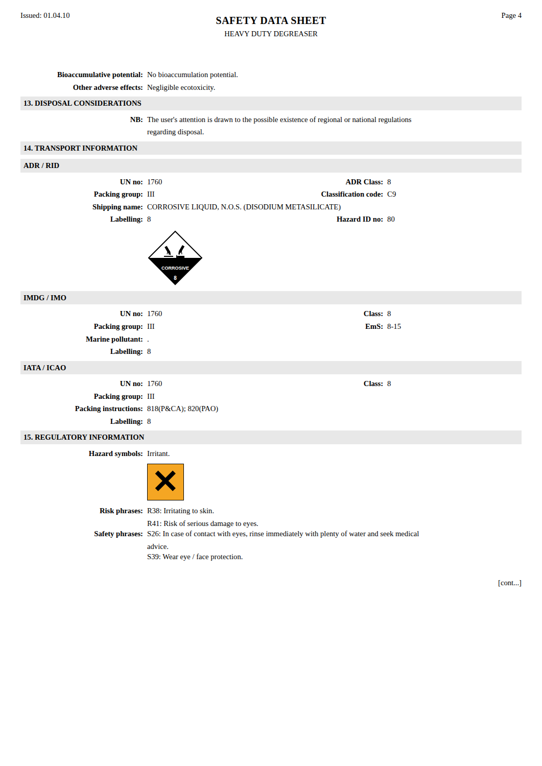Issued: 01.04.10
Page 4
SAFETY DATA SHEET
HEAVY DUTY DEGREASER
Bioaccumulative potential:
No bioaccumulation potential.
Other adverse effects:
Negligible ecotoxicity.
13. DISPOSAL CONSIDERATIONS
NB:
The user's attention is drawn to the possible existence of regional or national regulations
regarding disposal.
14. TRANSPORT INFORMATION
ADR / RID
UN no:
1760
ADR Class:
8
Packing group:
III
Classification code:
C9
Shipping name:
CORROSIVE LIQUID, N.O.S. (DISODIUM METASILICATE)
Labelling:
8
Hazard ID no:
80
CORROSIVE 8
IMDG / IMO
UN no:
1760
Class:
8
Packing group:
III
EmS:
8-15
Marine pollutant:
.
Labelling:
8
IATA / ICAO
UN no:
1760
Class:
8
Packing group:
III
Packing instructions:
818(P&CA); 820(PAO)
Labelling:
8
15. REGULATORY INFORMATION
Hazard symbols:
Irritant.
✕
Risk phrases:
R38: Irritating to skin.
R41: Risk of serious damage to eyes.
Safety phrases:
S26: In case of contact with eyes, rinse immediately with plenty of water and seek medical
advice.
S39: Wear eye / face protection.
[cont...]